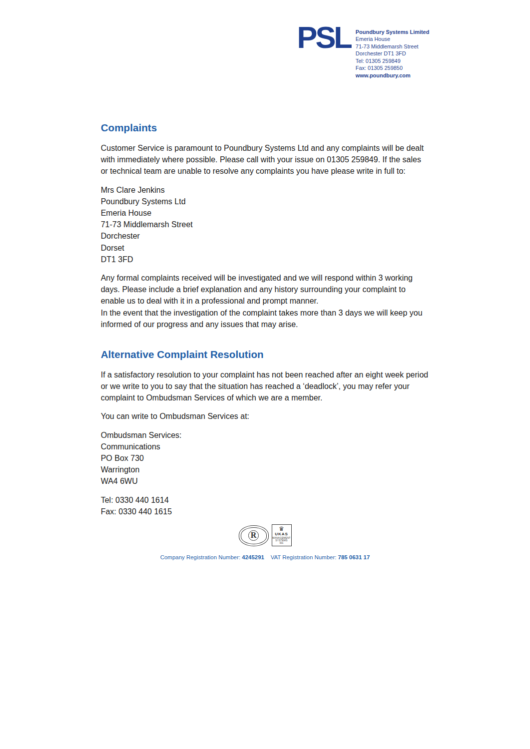PSL
Poundbury Systems Limited
Emeria House
71-73 Middlemarsh Street
Dorchester DT1 3FD
Tel: 01305 259849
Fax: 01305 259850
www.poundbury.com
Complaints
Customer Service is paramount to Poundbury Systems Ltd and any complaints will be dealt with immediately where possible. Please call with your issue on 01305 259849. If the sales or technical team are unable to resolve any complaints you have please write in full to:
Mrs Clare Jenkins
Poundbury Systems Ltd
Emeria House
71-73 Middlemarsh Street
Dorchester
Dorset
DT1 3FD
Any formal complaints received will be investigated and we will respond within 3 working days. Please include a brief explanation and any history surrounding your complaint to enable us to deal with it in a professional and prompt manner.
In the event that the investigation of the complaint takes more than 3 days we will keep you informed of our progress and any issues that may arise.
Alternative Complaint Resolution
If a satisfactory resolution to your complaint has not been reached after an eight week period or we write to you to say that the situation has reached a ‘deadlock’, you may refer your complaint to Ombudsman Services of which we are a member.
You can write to Ombudsman Services at:
Ombudsman Services:
Communications
PO Box 730
Warrington
WA4 6WU
Tel: 0330 440 1614
Fax: 0330 440 1615
R
♛
UKAS
MANAGEMENT
SYSTEMS
001
Company Registration Number: 4245291 VAT Registration Number: 785 0631 17